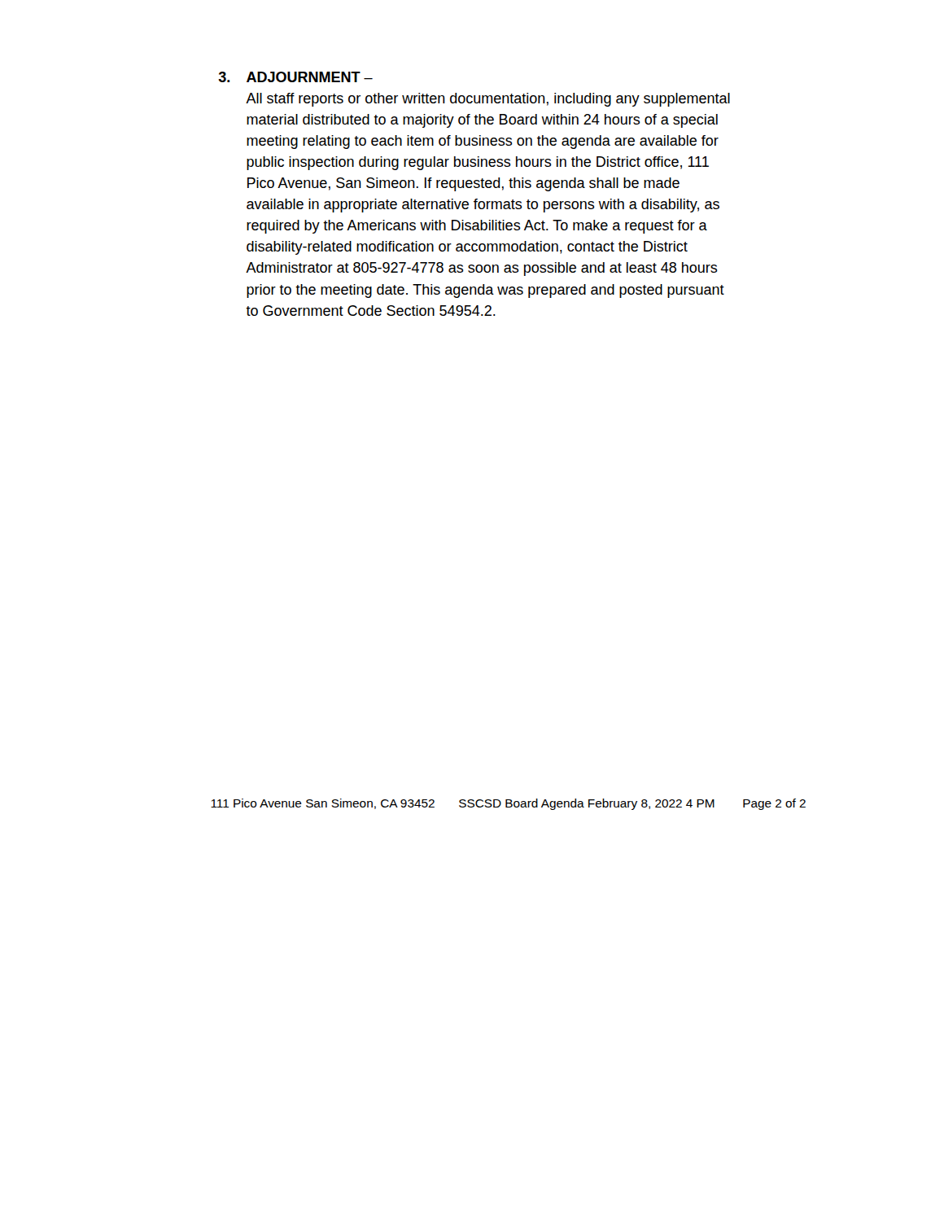3. ADJOURNMENT –
All staff reports or other written documentation, including any supplemental material distributed to a majority of the Board within 24 hours of a special meeting relating to each item of business on the agenda are available for public inspection during regular business hours in the District office, 111 Pico Avenue, San Simeon. If requested, this agenda shall be made available in appropriate alternative formats to persons with a disability, as required by the Americans with Disabilities Act. To make a request for a disability-related modification or accommodation, contact the District Administrator at 805-927-4778 as soon as possible and at least 48 hours prior to the meeting date. This agenda was prepared and posted pursuant to Government Code Section 54954.2.
111 Pico Avenue San Simeon, CA 93452
SSCSD Board Agenda February 8, 2022 4 PM
Page 2 of 2